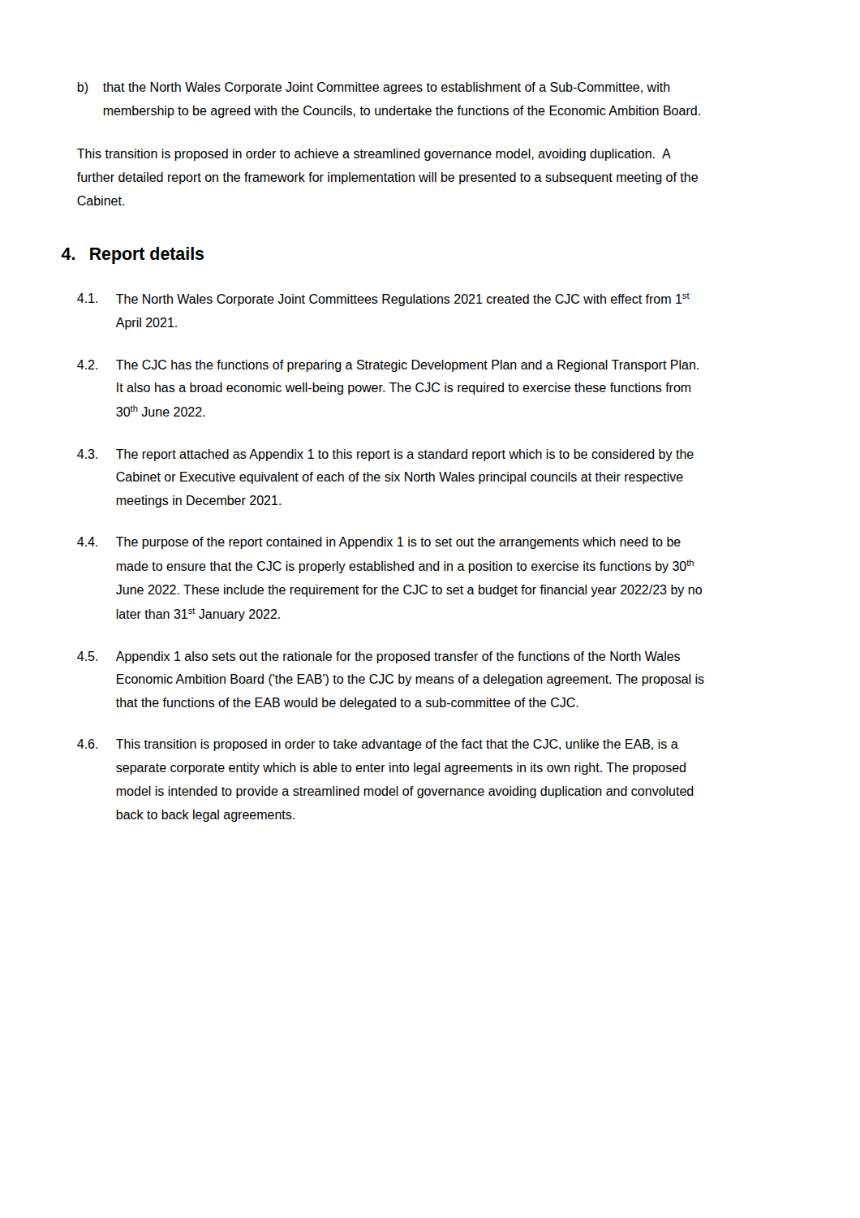b) that the North Wales Corporate Joint Committee agrees to establishment of a Sub-Committee, with membership to be agreed with the Councils, to undertake the functions of the Economic Ambition Board.
This transition is proposed in order to achieve a streamlined governance model, avoiding duplication. A further detailed report on the framework for implementation will be presented to a subsequent meeting of the Cabinet.
4. Report details
4.1. The North Wales Corporate Joint Committees Regulations 2021 created the CJC with effect from 1st April 2021.
4.2. The CJC has the functions of preparing a Strategic Development Plan and a Regional Transport Plan. It also has a broad economic well-being power. The CJC is required to exercise these functions from 30th June 2022.
4.3. The report attached as Appendix 1 to this report is a standard report which is to be considered by the Cabinet or Executive equivalent of each of the six North Wales principal councils at their respective meetings in December 2021.
4.4. The purpose of the report contained in Appendix 1 is to set out the arrangements which need to be made to ensure that the CJC is properly established and in a position to exercise its functions by 30th June 2022. These include the requirement for the CJC to set a budget for financial year 2022/23 by no later than 31st January 2022.
4.5. Appendix 1 also sets out the rationale for the proposed transfer of the functions of the North Wales Economic Ambition Board ('the EAB') to the CJC by means of a delegation agreement. The proposal is that the functions of the EAB would be delegated to a sub-committee of the CJC.
4.6. This transition is proposed in order to take advantage of the fact that the CJC, unlike the EAB, is a separate corporate entity which is able to enter into legal agreements in its own right. The proposed model is intended to provide a streamlined model of governance avoiding duplication and convoluted back to back legal agreements.